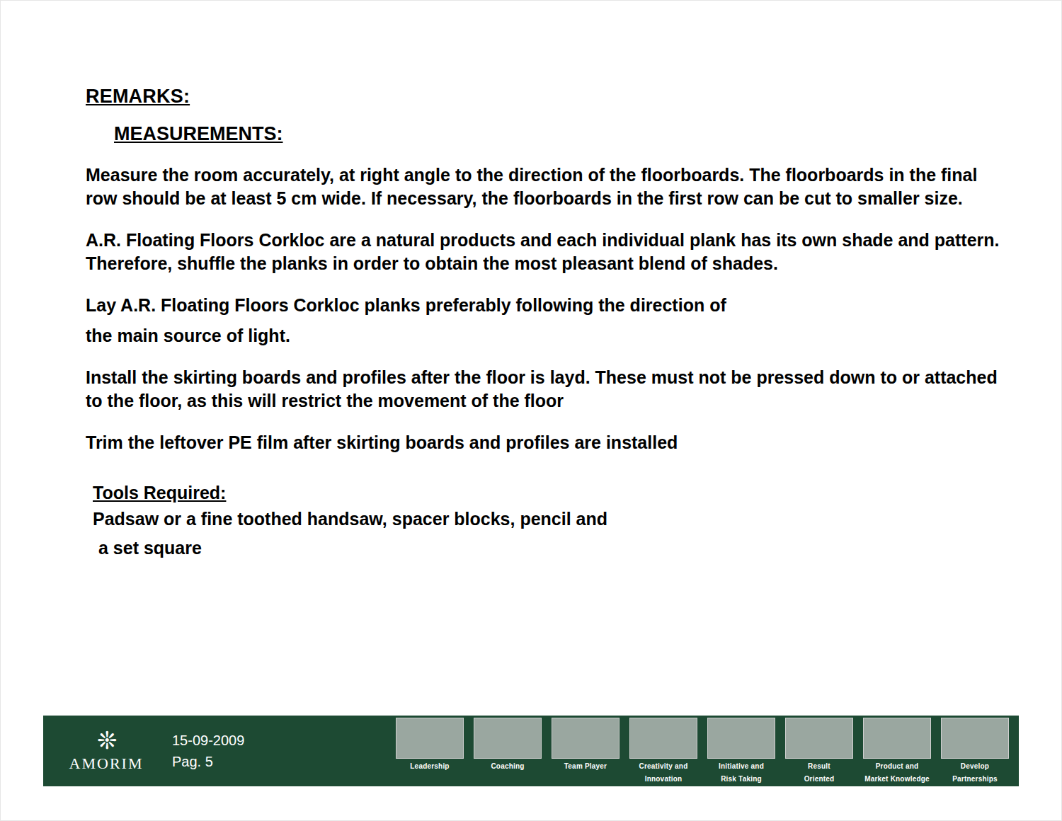REMARKS:
MEASUREMENTS:
Measure the room accurately, at right angle to the direction of the floorboards. The floorboards in the final row should be at least 5 cm wide. If necessary, the floorboards in the first row can be cut to smaller size.
A.R. Floating Floors Corkloc are a natural products and each individual plank has its own shade and pattern. Therefore, shuffle the planks in order to obtain the most pleasant blend of shades.
Lay A.R. Floating Floors Corkloc planks preferably following the direction of
the main source of light.
Install the skirting boards and profiles after the floor is layd. These must not be pressed down to or attached to the floor, as this will restrict the movement of the floor
Trim the leftover PE film after skirting boards and profiles are installed
Tools Required:
Padsaw or a fine toothed handsaw, spacer blocks, pencil and
a set square
❊ AMORIM
15-09-2009
Pag. 5
Leadership
Coaching
Team Player
Creativity and
Innovation
Initiative and
Risk Taking
Result
Oriented
Product and
Market Knowledge
Develop
Partnerships